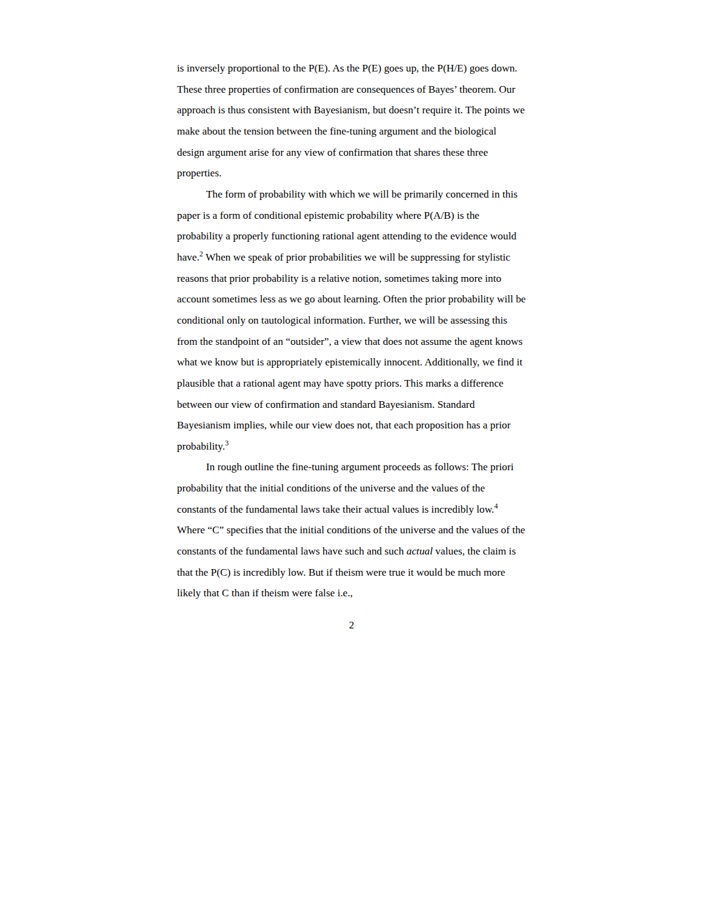is inversely proportional to the P(E). As the P(E) goes up, the P(H/E) goes down. These three properties of confirmation are consequences of Bayes’ theorem. Our approach is thus consistent with Bayesianism, but doesn’t require it. The points we make about the tension between the fine-tuning argument and the biological design argument arise for any view of confirmation that shares these three properties.
The form of probability with which we will be primarily concerned in this paper is a form of conditional epistemic probability where P(A/B) is the probability a properly functioning rational agent attending to the evidence would have.2 When we speak of prior probabilities we will be suppressing for stylistic reasons that prior probability is a relative notion, sometimes taking more into account sometimes less as we go about learning. Often the prior probability will be conditional only on tautological information. Further, we will be assessing this from the standpoint of an “outsider”, a view that does not assume the agent knows what we know but is appropriately epistemically innocent. Additionally, we find it plausible that a rational agent may have spotty priors. This marks a difference between our view of confirmation and standard Bayesianism. Standard Bayesianism implies, while our view does not, that each proposition has a prior probability.3
In rough outline the fine-tuning argument proceeds as follows: The priori probability that the initial conditions of the universe and the values of the constants of the fundamental laws take their actual values is incredibly low.4 Where “C” specifies that the initial conditions of the universe and the values of the constants of the fundamental laws have such and such actual values, the claim is that the P(C) is incredibly low. But if theism were true it would be much more likely that C than if theism were false i.e.,
2